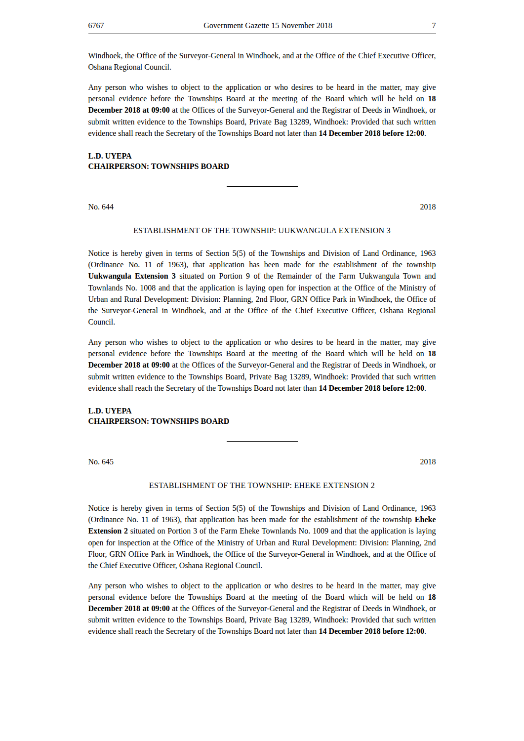6767 Government Gazette 15 November 2018 7
Windhoek, the Office of the Surveyor-General in Windhoek, and at the Office of the Chief Executive Officer, Oshana Regional Council.
Any person who wishes to object to the application or who desires to be heard in the matter, may give personal evidence before the Townships Board at the meeting of the Board which will be held on 18 December 2018 at 09:00 at the Offices of the Surveyor-General and the Registrar of Deeds in Windhoek, or submit written evidence to the Townships Board, Private Bag 13289, Windhoek: Provided that such written evidence shall reach the Secretary of the Townships Board not later than 14 December 2018 before 12:00.
L.D. UYEPA CHAIRPERSON: TOWNSHIPS BOARD
No. 644 2018
Establishment of the Township: Uukwangula Extension 3
Notice is hereby given in terms of Section 5(5) of the Townships and Division of Land Ordinance, 1963 (Ordinance No. 11 of 1963), that application has been made for the establishment of the township Uukwangula Extension 3 situated on Portion 9 of the Remainder of the Farm Uukwangula Town and Townlands No. 1008 and that the application is laying open for inspection at the Office of the Ministry of Urban and Rural Development: Division: Planning, 2nd Floor, GRN Office Park in Windhoek, the Office of the Surveyor-General in Windhoek, and at the Office of the Chief Executive Officer, Oshana Regional Council.
Any person who wishes to object to the application or who desires to be heard in the matter, may give personal evidence before the Townships Board at the meeting of the Board which will be held on 18 December 2018 at 09:00 at the Offices of the Surveyor-General and the Registrar of Deeds in Windhoek, or submit written evidence to the Townships Board, Private Bag 13289, Windhoek: Provided that such written evidence shall reach the Secretary of the Townships Board not later than 14 December 2018 before 12:00.
L.D. UYEPA CHAIRPERSON: TOWNSHIPS BOARD
No. 645 2018
Establishment of the Township: Eheke Extension 2
Notice is hereby given in terms of Section 5(5) of the Townships and Division of Land Ordinance, 1963 (Ordinance No. 11 of 1963), that application has been made for the establishment of the township Eheke Extension 2 situated on Portion 3 of the Farm Eheke Townlands No. 1009 and that the application is laying open for inspection at the Office of the Ministry of Urban and Rural Development: Division: Planning, 2nd Floor, GRN Office Park in Windhoek, the Office of the Surveyor-General in Windhoek, and at the Office of the Chief Executive Officer, Oshana Regional Council.
Any person who wishes to object to the application or who desires to be heard in the matter, may give personal evidence before the Townships Board at the meeting of the Board which will be held on 18 December 2018 at 09:00 at the Offices of the Surveyor-General and the Registrar of Deeds in Windhoek, or submit written evidence to the Townships Board, Private Bag 13289, Windhoek: Provided that such written evidence shall reach the Secretary of the Townships Board not later than 14 December 2018 before 12:00.